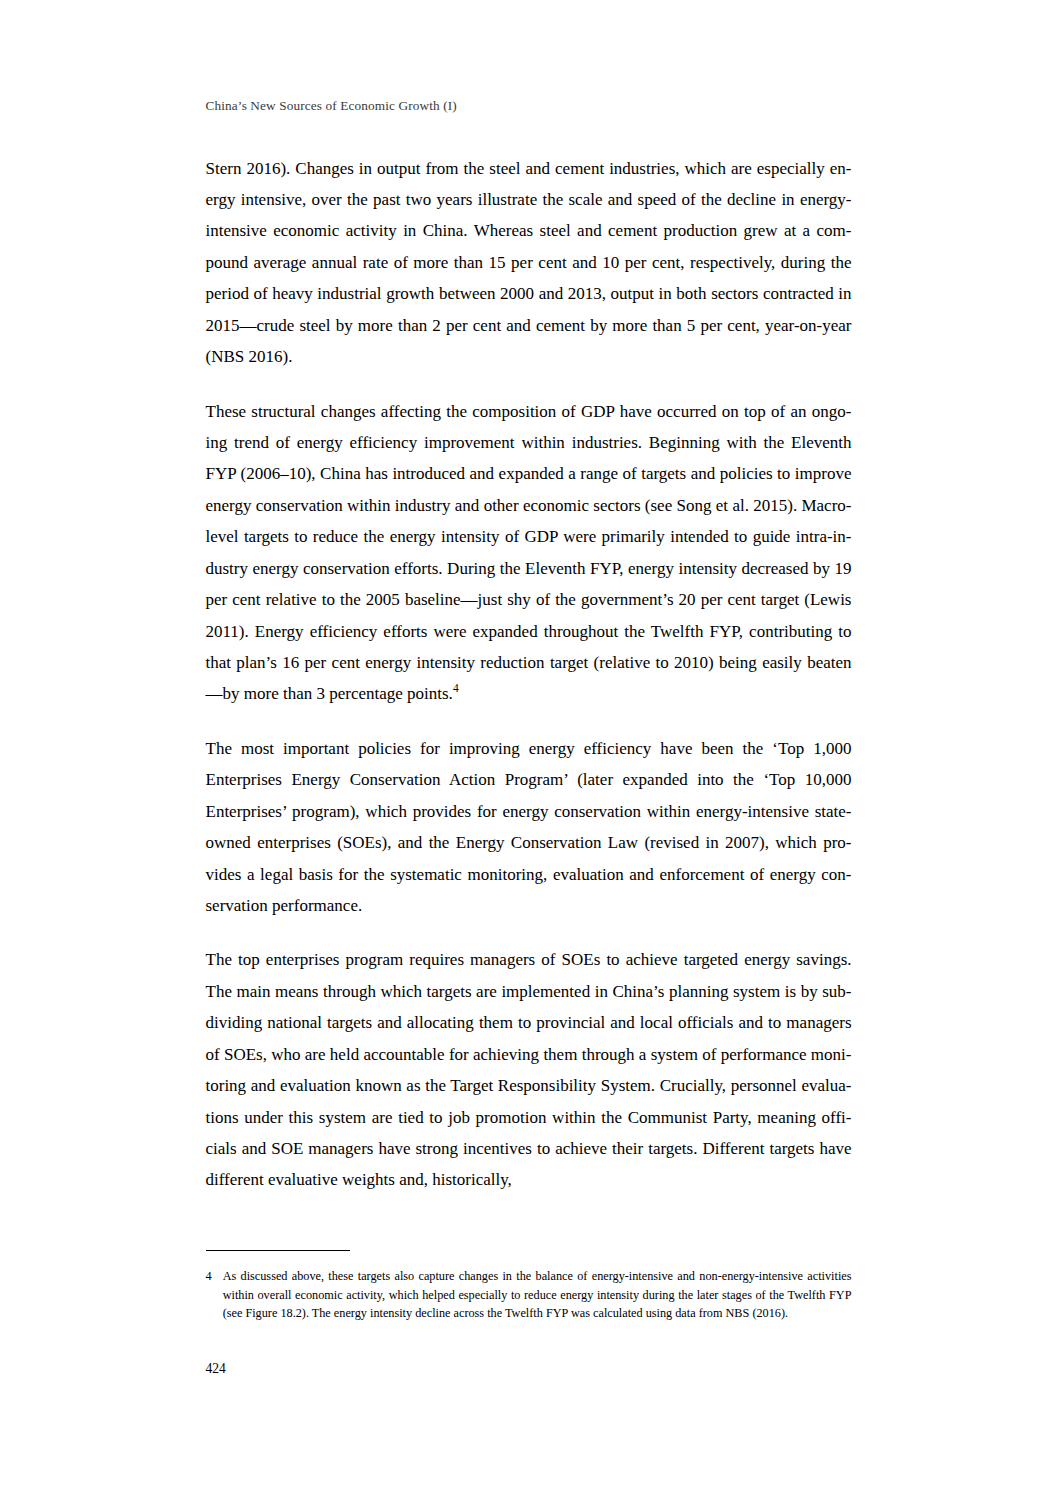China’s New Sources of Economic Growth (I)
Stern 2016). Changes in output from the steel and cement industries, which are especially energy intensive, over the past two years illustrate the scale and speed of the decline in energy-intensive economic activity in China. Whereas steel and cement production grew at a compound average annual rate of more than 15 per cent and 10 per cent, respectively, during the period of heavy industrial growth between 2000 and 2013, output in both sectors contracted in 2015—crude steel by more than 2 per cent and cement by more than 5 per cent, year-on-year (NBS 2016).
These structural changes affecting the composition of GDP have occurred on top of an ongoing trend of energy efficiency improvement within industries. Beginning with the Eleventh FYP (2006–10), China has introduced and expanded a range of targets and policies to improve energy conservation within industry and other economic sectors (see Song et al. 2015). Macro-level targets to reduce the energy intensity of GDP were primarily intended to guide intra-industry energy conservation efforts. During the Eleventh FYP, energy intensity decreased by 19 per cent relative to the 2005 baseline—just shy of the government’s 20 per cent target (Lewis 2011). Energy efficiency efforts were expanded throughout the Twelfth FYP, contributing to that plan’s 16 per cent energy intensity reduction target (relative to 2010) being easily beaten—by more than 3 percentage points.4
The most important policies for improving energy efficiency have been the ‘Top 1,000 Enterprises Energy Conservation Action Program’ (later expanded into the ‘Top 10,000 Enterprises’ program), which provides for energy conservation within energy-intensive state-owned enterprises (SOEs), and the Energy Conservation Law (revised in 2007), which provides a legal basis for the systematic monitoring, evaluation and enforcement of energy conservation performance.
The top enterprises program requires managers of SOEs to achieve targeted energy savings. The main means through which targets are implemented in China’s planning system is by subdividing national targets and allocating them to provincial and local officials and to managers of SOEs, who are held accountable for achieving them through a system of performance monitoring and evaluation known as the Target Responsibility System. Crucially, personnel evaluations under this system are tied to job promotion within the Communist Party, meaning officials and SOE managers have strong incentives to achieve their targets. Different targets have different evaluative weights and, historically,
4 As discussed above, these targets also capture changes in the balance of energy-intensive and non-energy-intensive activities within overall economic activity, which helped especially to reduce energy intensity during the later stages of the Twelfth FYP (see Figure 18.2). The energy intensity decline across the Twelfth FYP was calculated using data from NBS (2016).
424